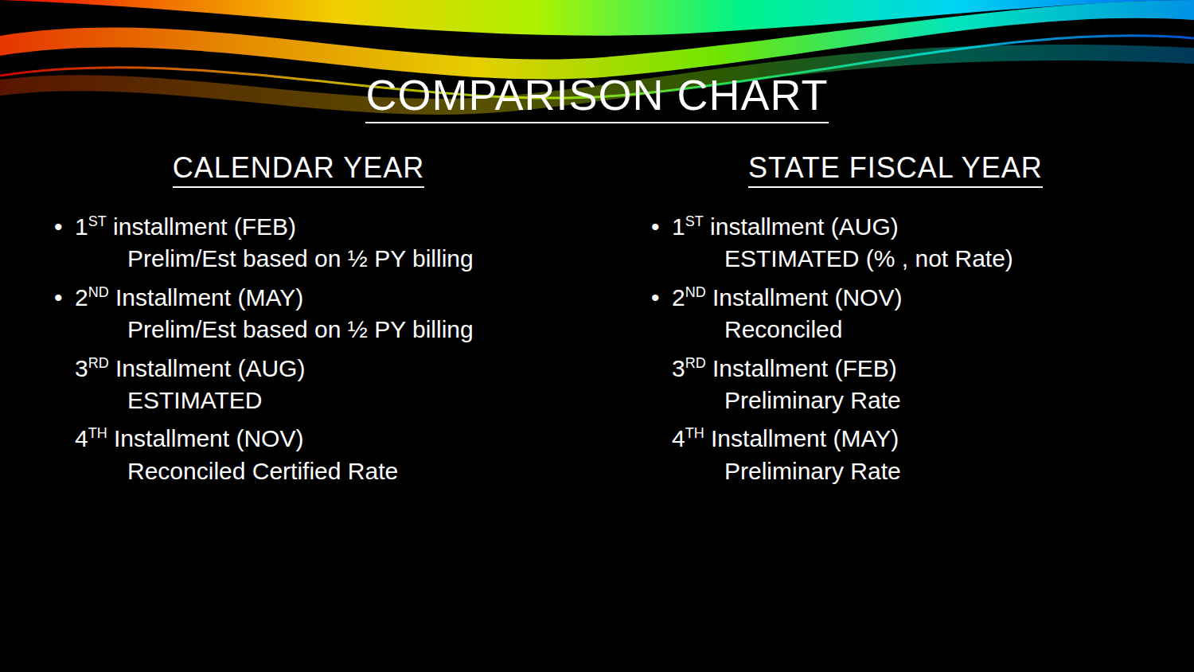Comparison Chart
Calendar Year
1st installment (FEB)
Prelim/Est based on ½ PY billing
2nd Installment (MAY)
Prelim/Est based on ½ PY billing
3rd Installment (AUG)
ESTIMATED
4th Installment (NOV)
Reconciled Certified Rate
State Fiscal Year
1st installment (AUG)
ESTIMATED (% , not Rate)
2nd Installment (NOV)
Reconciled
3rd Installment (FEB)
Preliminary Rate
4th Installment (MAY)
Preliminary Rate